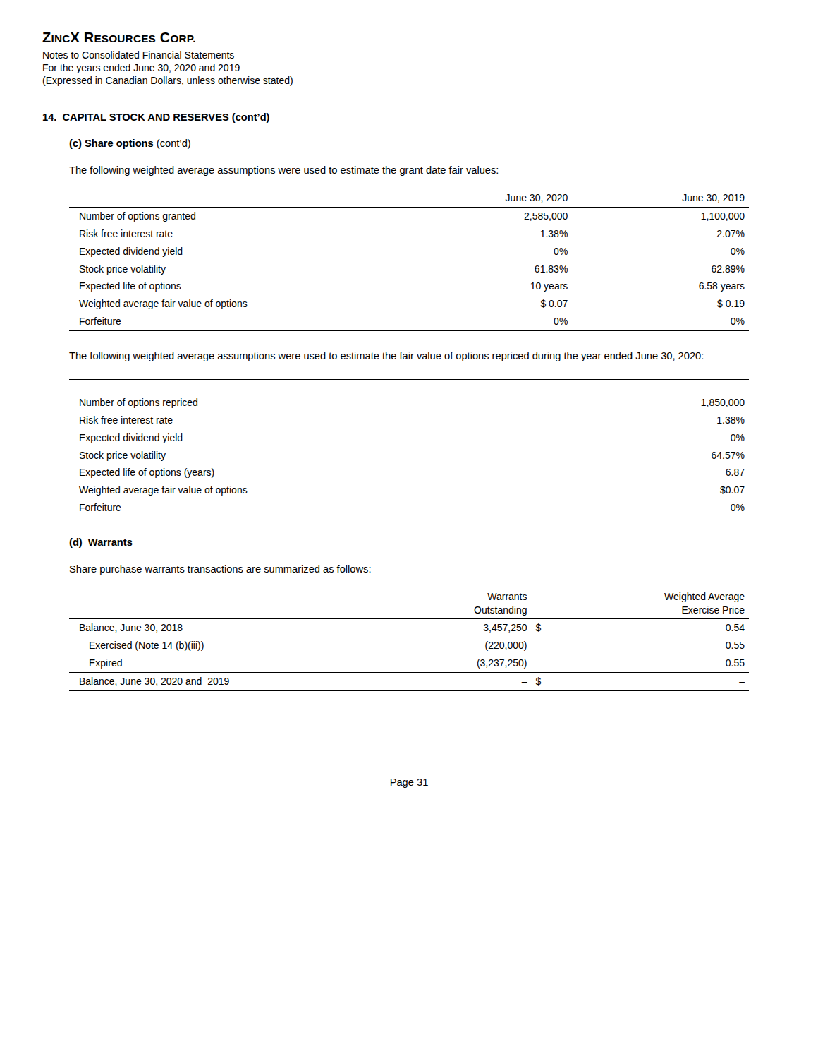ZINCX RESOURCES CORP.
Notes to Consolidated Financial Statements
For the years ended June 30, 2020 and 2019
(Expressed in Canadian Dollars, unless otherwise stated)
14. CAPITAL STOCK AND RESERVES (cont’d)
(c) Share options (cont’d)
The following weighted average assumptions were used to estimate the grant date fair values:
| | June 30, 2020 | June 30, 2019 |
| --- | --- | --- |
| Number of options granted | 2,585,000 | 1,100,000 |
| Risk free interest rate | 1.38% | 2.07% |
| Expected dividend yield | 0% | 0% |
| Stock price volatility | 61.83% | 62.89% |
| Expected life of options | 10 years | 6.58 years |
| Weighted average fair value of options | $ 0.07 | $ 0.19 |
| Forfeiture | 0% | 0% |
The following weighted average assumptions were used to estimate the fair value of options repriced during the year ended June 30, 2020:
| Number of options repriced | 1,850,000 |
| Risk free interest rate | 1.38% |
| Expected dividend yield | 0% |
| Stock price volatility | 64.57% |
| Expected life of options (years) | 6.87 |
| Weighted average fair value of options | $0.07 |
| Forfeiture | 0% |
(d) Warrants
Share purchase warrants transactions are summarized as follows:
| | Warrants Outstanding | | Weighted Average Exercise Price |
| --- | --- | --- | --- |
| Balance, June 30, 2018 | 3,457,250 | $ | 0.54 |
| Exercised (Note 14 (b)(iii)) | (220,000) | | 0.55 |
| Expired | (3,237,250) | | 0.55 |
| Balance, June 30, 2020 and 2019 | – | $ | – |
Page 31